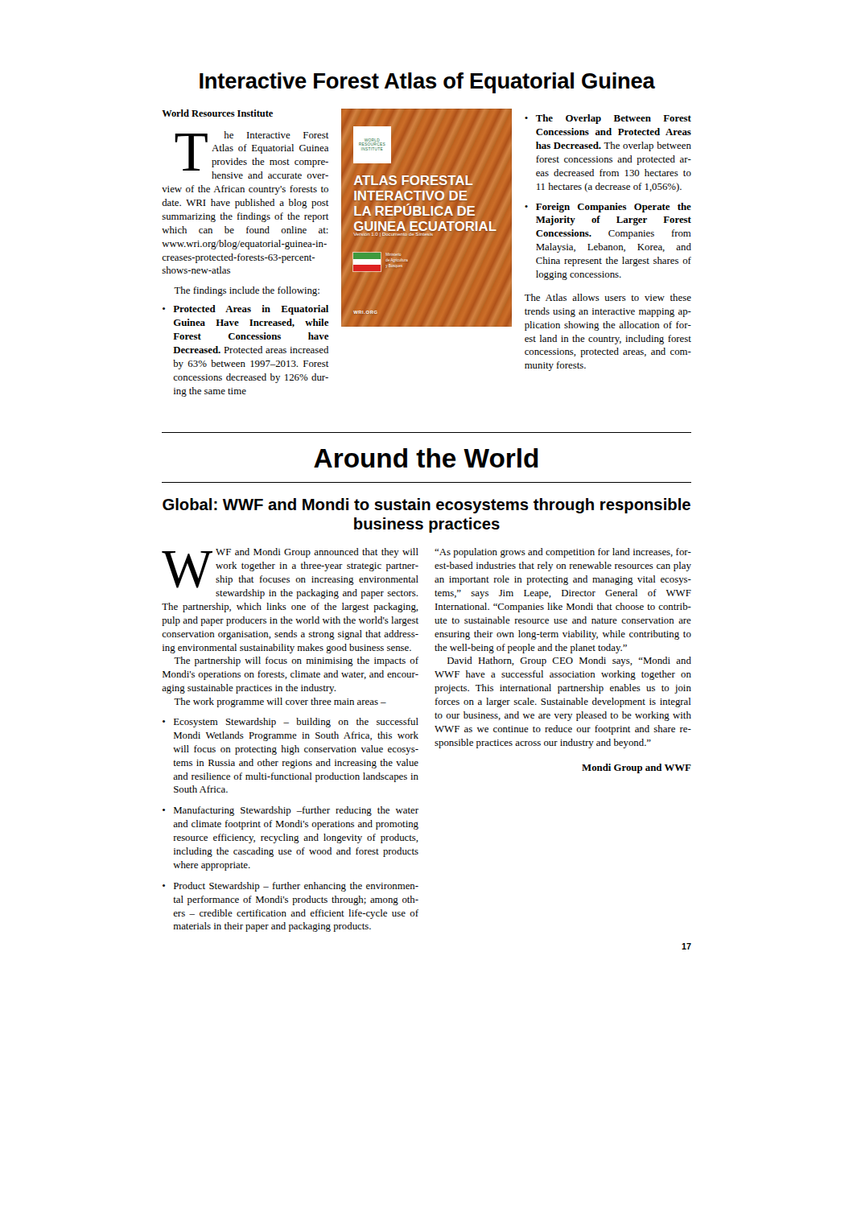Interactive Forest Atlas of Equatorial Guinea
World Resources Institute
The Interactive Forest Atlas of Equatorial Guinea provides the most comprehensive and accurate overview of the African country's forests to date. WRI have published a blog post summarizing the findings of the report which can be found online at: www.wri.org/blog/equatorial-guinea-increases-protected-forests-63-percent-shows-new-atlas
The findings include the following:
Protected Areas in Equatorial Guinea Have Increased, while Forest Concessions have Decreased. Protected areas increased by 63% between 1997–2013. Forest concessions decreased by 126% during the same time
WORLD
RESOURCES
INSTITUTE
ATLAS FORESTAL
INTERACTIVO DE
LA REPÚBLICA DE
GUINEA ECUATORIAL
Versión 1.0 | Documento de Síntesis
Ministerio
de Agricultura
y Bosques
WRI.ORG
The Overlap Between Forest Concessions and Protected Areas has Decreased. The overlap between forest concessions and protected areas decreased from 130 hectares to 11 hectares (a decrease of 1,056%).
Foreign Companies Operate the Majority of Larger Forest Concessions. Companies from Malaysia, Lebanon, Korea, and China represent the largest shares of logging concessions.
The Atlas allows users to view these trends using an interactive mapping application showing the allocation of forest land in the country, including forest concessions, protected areas, and community forests.
Around the World
Global: WWF and Mondi to sustain ecosystems through responsible business practices
WWF and Mondi Group announced that they will work together in a three-year strategic partnership that focuses on increasing environmental stewardship in the packaging and paper sectors. The partnership, which links one of the largest packaging, pulp and paper producers in the world with the world's largest conservation organisation, sends a strong signal that addressing environmental sustainability makes good business sense.
The partnership will focus on minimising the impacts of Mondi's operations on forests, climate and water, and encouraging sustainable practices in the industry.
The work programme will cover three main areas –
Ecosystem Stewardship – building on the successful Mondi Wetlands Programme in South Africa, this work will focus on protecting high conservation value ecosystems in Russia and other regions and increasing the value and resilience of multi-functional production landscapes in South Africa.
Manufacturing Stewardship –further reducing the water and climate footprint of Mondi's operations and promoting resource efficiency, recycling and longevity of products, including the cascading use of wood and forest products where appropriate.
Product Stewardship – further enhancing the environmental performance of Mondi's products through; among others – credible certification and efficient life-cycle use of materials in their paper and packaging products.
“As population grows and competition for land increases, forest-based industries that rely on renewable resources can play an important role in protecting and managing vital ecosystems,” says Jim Leape, Director General of WWF International. “Companies like Mondi that choose to contribute to sustainable resource use and nature conservation are ensuring their own long-term viability, while contributing to the well-being of people and the planet today.”
David Hathorn, Group CEO Mondi says, “Mondi and WWF have a successful association working together on projects. This international partnership enables us to join forces on a larger scale. Sustainable development is integral to our business, and we are very pleased to be working with WWF as we continue to reduce our footprint and share responsible practices across our industry and beyond.”
Mondi Group and WWF
17